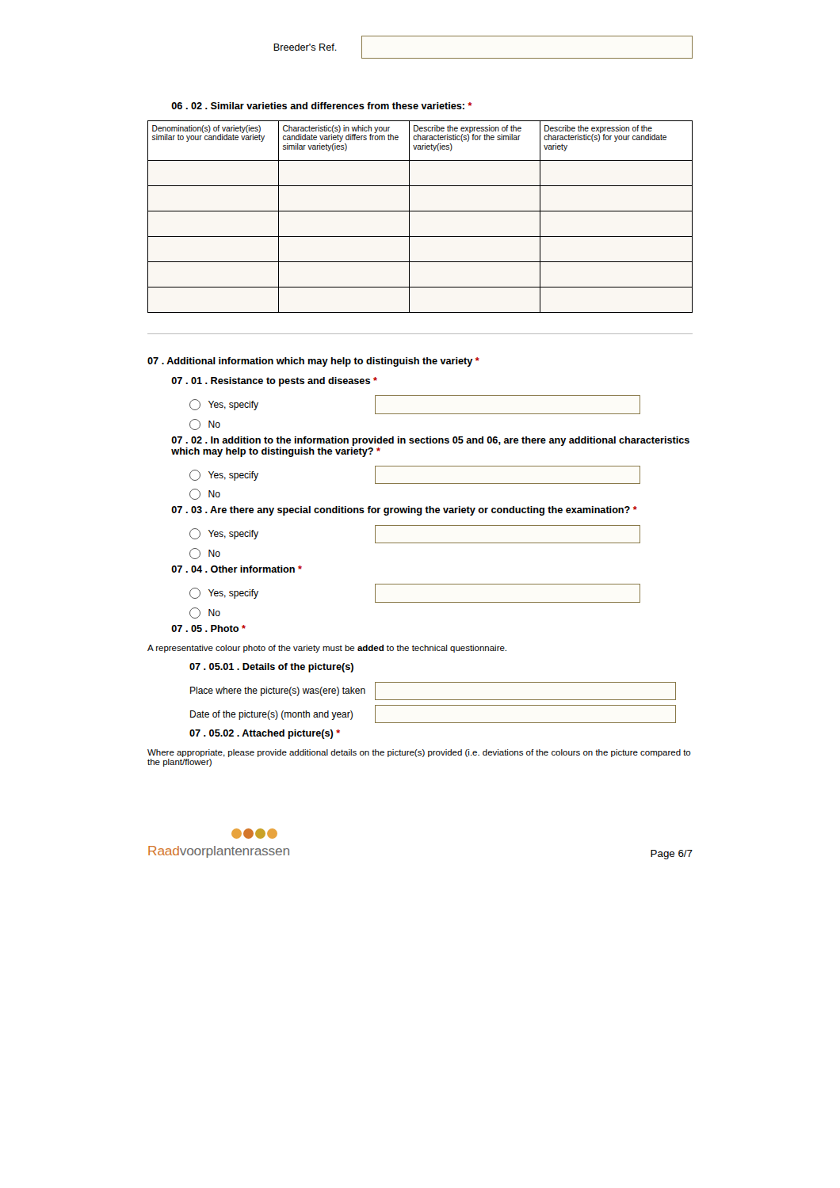Breeder's Ref.
06 . 02 . Similar varieties and differences from these varieties: *
| Denomination(s) of variety(ies) similar to your candidate variety | Characteristic(s) in which your candidate variety differs from the similar variety(ies) | Describe the expression of the characteristic(s) for the similar variety(ies) | Describe the expression of the characteristic(s) for your candidate variety |
| --- | --- | --- | --- |
07 . Additional information which may help to distinguish the variety *
07 . 01 . Resistance to pests and diseases *
Yes, specify
No
07 . 02 . In addition to the information provided in sections 05 and 06, are there any additional characteristics which may help to distinguish the variety? *
Yes, specify
No
07 . 03 . Are there any special conditions for growing the variety or conducting the examination? *
Yes, specify
No
07 . 04 . Other information *
Yes, specify
No
07 . 05 . Photo *
A representative colour photo of the variety must be added to the technical questionnaire.
07 . 05.01 . Details of the picture(s)
Place where the picture(s) was(ere) taken
Date of the picture(s) (month and year)
07 . 05.02 . Attached picture(s) *
Where appropriate, please provide additional details on the picture(s) provided (i.e. deviations of the colours on the picture compared to the plant/flower)
Raadvoorplantenrassen
Page 6/7